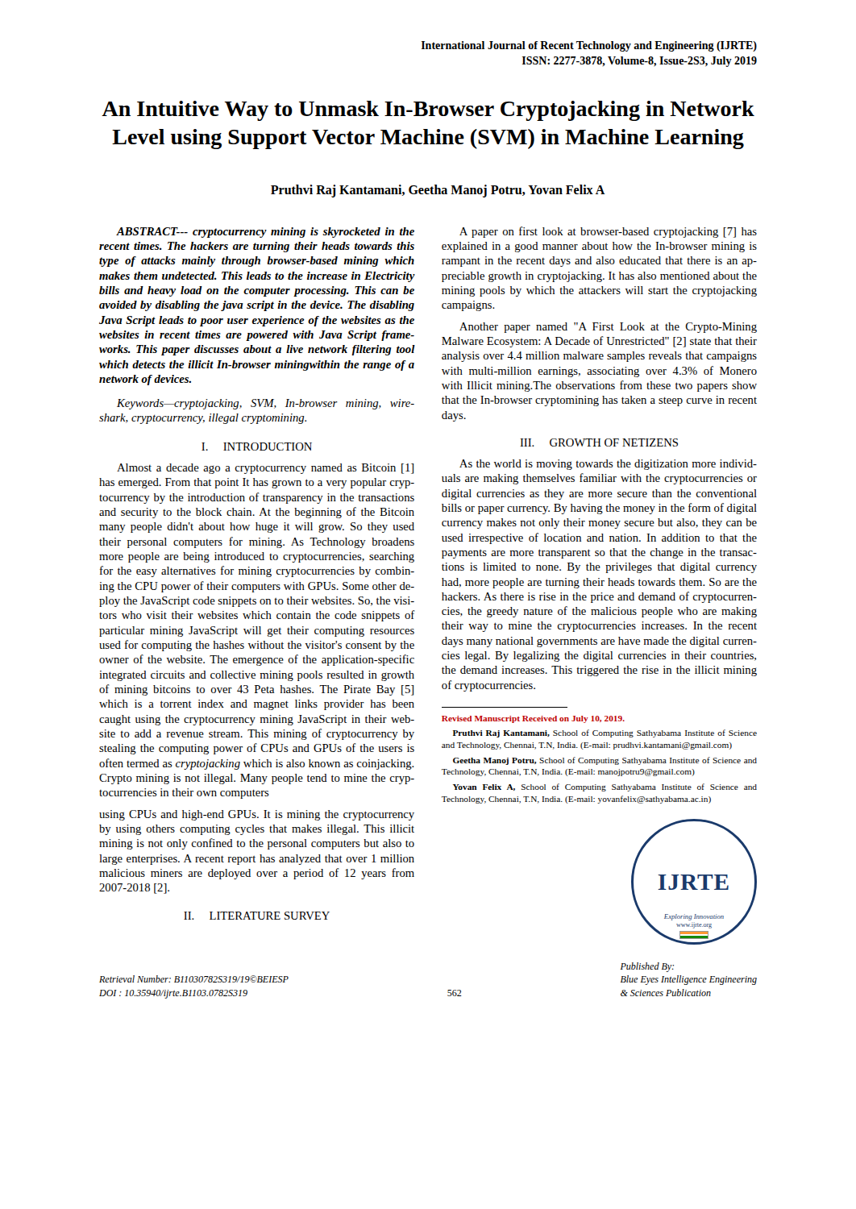International Journal of Recent Technology and Engineering (IJRTE)
ISSN: 2277-3878, Volume-8, Issue-2S3, July 2019
An Intuitive Way to Unmask In-Browser Cryptojacking in Network Level using Support Vector Machine (SVM) in Machine Learning
Pruthvi Raj Kantamani, Geetha Manoj Potru, Yovan Felix A
ABSTRACT--- cryptocurrency mining is skyrocketed in the recent times. The hackers are turning their heads towards this type of attacks mainly through browser-based mining which makes them undetected. This leads to the increase in Electricity bills and heavy load on the computer processing. This can be avoided by disabling the java script in the device. The disabling Java Script leads to poor user experience of the websites as the websites in recent times are powered with Java Script frameworks. This paper discusses about a live network filtering tool which detects the illicit In-browser miningwithin the range of a network of devices.
Keywords—cryptojacking, SVM, In-browser mining, wireshark, cryptocurrency, illegal cryptomining.
I. INTRODUCTION
Almost a decade ago a cryptocurrency named as Bitcoin [1] has emerged. From that point It has grown to a very popular cryptocurrency by the introduction of transparency in the transactions and security to the block chain. At the beginning of the Bitcoin many people didn't about how huge it will grow. So they used their personal computers for mining. As Technology broadens more people are being introduced to cryptocurrencies, searching for the easy alternatives for mining cryptocurrencies by combining the CPU power of their computers with GPUs. Some other deploy the JavaScript code snippets on to their websites. So, the visitors who visit their websites which contain the code snippets of particular mining JavaScript will get their computing resources used for computing the hashes without the visitor's consent by the owner of the website. The emergence of the application-specific integrated circuits and collective mining pools resulted in growth of mining bitcoins to over 43 Peta hashes. The Pirate Bay [5] which is a torrent index and magnet links provider has been caught using the cryptocurrency mining JavaScript in their website to add a revenue stream. This mining of cryptocurrency by stealing the computing power of CPUs and GPUs of the users is often termed as cryptojacking which is also known as coinjacking. Crypto mining is not illegal. Many people tend to mine the cryptocurrencies in their own computers
using CPUs and high-end GPUs. It is mining the cryptocurrency by using others computing cycles that makes illegal. This illicit mining is not only confined to the personal computers but also to large enterprises. A recent report has analyzed that over 1 million malicious miners are deployed over a period of 12 years from 2007-2018 [2].
II. LITERATURE SURVEY
A paper on first look at browser-based cryptojacking [7] has explained in a good manner about how the In-browser mining is rampant in the recent days and also educated that there is an appreciable growth in cryptojacking. It has also mentioned about the mining pools by which the attackers will start the cryptojacking campaigns.
Another paper named "A First Look at the Crypto-Mining Malware Ecosystem: A Decade of Unrestricted" [2] state that their analysis over 4.4 million malware samples reveals that campaigns with multi-million earnings, associating over 4.3% of Monero with Illicit mining.The observations from these two papers show that the In-browser cryptomining has taken a steep curve in recent days.
III. GROWTH OF NETIZENS
As the world is moving towards the digitization more individuals are making themselves familiar with the cryptocurrencies or digital currencies as they are more secure than the conventional bills or paper currency. By having the money in the form of digital currency makes not only their money secure but also, they can be used irrespective of location and nation. In addition to that the payments are more transparent so that the change in the transactions is limited to none. By the privileges that digital currency had, more people are turning their heads towards them. So are the hackers. As there is rise in the price and demand of cryptocurrencies, the greedy nature of the malicious people who are making their way to mine the cryptocurrencies increases. In the recent days many national governments are have made the digital currencies legal. By legalizing the digital currencies in their countries, the demand increases. This triggered the rise in the illicit mining of cryptocurrencies.
Revised Manuscript Received on July 10, 2019.
Pruthvi Raj Kantamani, School of Computing Sathyabama Institute of Science and Technology, Chennai, T.N, India. (E-mail: prudhvi.kantamani@gmail.com)
Geetha Manoj Potru, School of Computing Sathyabama Institute of Science and Technology, Chennai, T.N, India. (E-mail: manojpotru9@gmail.com)
Yovan Felix A, School of Computing Sathyabama Institute of Science and Technology, Chennai, T.N, India. (E-mail: yovanfelix@sathyabama.ac.in)
International Journal of Recent Technology and Engineering
IJRTE
Exploring Innovation
www.ijrte.org
Retrieval Number: B11030782S319/19©BEIESP
DOI : 10.35940/ijrte.B1103.0782S319
562
Published By:
Blue Eyes Intelligence Engineering
& Sciences Publication